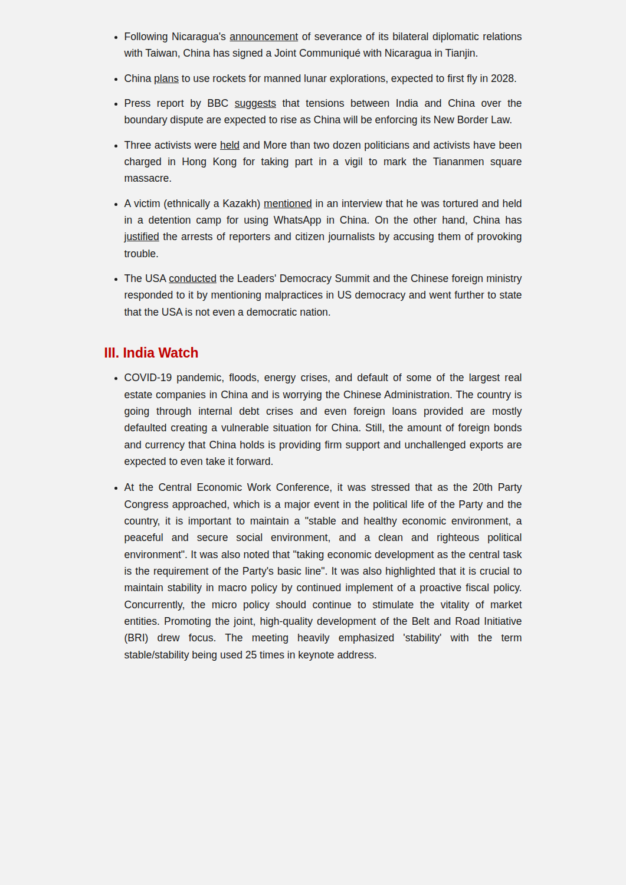Following Nicaragua's announcement of severance of its bilateral diplomatic relations with Taiwan, China has signed a Joint Communiqué with Nicaragua in Tianjin.
China plans to use rockets for manned lunar explorations, expected to first fly in 2028.
Press report by BBC suggests that tensions between India and China over the boundary dispute are expected to rise as China will be enforcing its New Border Law.
Three activists were held and More than two dozen politicians and activists have been charged in Hong Kong for taking part in a vigil to mark the Tiananmen square massacre.
A victim (ethnically a Kazakh) mentioned in an interview that he was tortured and held in a detention camp for using WhatsApp in China. On the other hand, China has justified the arrests of reporters and citizen journalists by accusing them of provoking trouble.
The USA conducted the Leaders' Democracy Summit and the Chinese foreign ministry responded to it by mentioning malpractices in US democracy and went further to state that the USA is not even a democratic nation.
III. India Watch
COVID-19 pandemic, floods, energy crises, and default of some of the largest real estate companies in China and is worrying the Chinese Administration. The country is going through internal debt crises and even foreign loans provided are mostly defaulted creating a vulnerable situation for China. Still, the amount of foreign bonds and currency that China holds is providing firm support and unchallenged exports are expected to even take it forward.
At the Central Economic Work Conference, it was stressed that as the 20th Party Congress approached, which is a major event in the political life of the Party and the country, it is important to maintain a "stable and healthy economic environment, a peaceful and secure social environment, and a clean and righteous political environment". It was also noted that "taking economic development as the central task is the requirement of the Party's basic line". It was also highlighted that it is crucial to maintain stability in macro policy by continued implement of a proactive fiscal policy. Concurrently, the micro policy should continue to stimulate the vitality of market entities. Promoting the joint, high-quality development of the Belt and Road Initiative (BRI) drew focus. The meeting heavily emphasized 'stability' with the term stable/stability being used 25 times in keynote address.